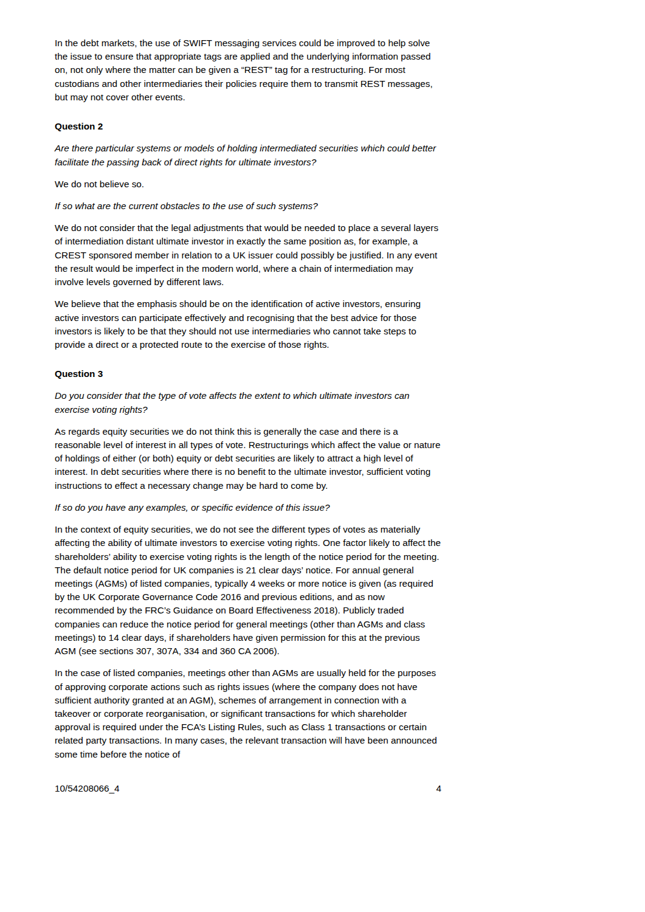In the debt markets, the use of SWIFT messaging services could be improved to help solve the issue to ensure that appropriate tags are applied and the underlying information passed on, not only where the matter can be given a “REST” tag for a restructuring. For most custodians and other intermediaries their policies require them to transmit REST messages, but may not cover other events.
Question 2
Are there particular systems or models of holding intermediated securities which could better facilitate the passing back of direct rights for ultimate investors?
We do not believe so.
If so what are the current obstacles to the use of such systems?
We do not consider that the legal adjustments that would be needed to place a several layers of intermediation distant ultimate investor in exactly the same position as, for example, a CREST sponsored member in relation to a UK issuer could possibly be justified. In any event the result would be imperfect in the modern world, where a chain of intermediation may involve levels governed by different laws.
We believe that the emphasis should be on the identification of active investors, ensuring active investors can participate effectively and recognising that the best advice for those investors is likely to be that they should not use intermediaries who cannot take steps to provide a direct or a protected route to the exercise of those rights.
Question 3
Do you consider that the type of vote affects the extent to which ultimate investors can exercise voting rights?
As regards equity securities we do not think this is generally the case and there is a reasonable level of interest in all types of vote. Restructurings which affect the value or nature of holdings of either (or both) equity or debt securities are likely to attract a high level of interest. In debt securities where there is no benefit to the ultimate investor, sufficient voting instructions to effect a necessary change may be hard to come by.
If so do you have any examples, or specific evidence of this issue?
In the context of equity securities, we do not see the different types of votes as materially affecting the ability of ultimate investors to exercise voting rights. One factor likely to affect the shareholders’ ability to exercise voting rights is the length of the notice period for the meeting. The default notice period for UK companies is 21 clear days’ notice. For annual general meetings (AGMs) of listed companies, typically 4 weeks or more notice is given (as required by the UK Corporate Governance Code 2016 and previous editions, and as now recommended by the FRC’s Guidance on Board Effectiveness 2018). Publicly traded companies can reduce the notice period for general meetings (other than AGMs and class meetings) to 14 clear days, if shareholders have given permission for this at the previous AGM (see sections 307, 307A, 334 and 360 CA 2006).
In the case of listed companies, meetings other than AGMs are usually held for the purposes of approving corporate actions such as rights issues (where the company does not have sufficient authority granted at an AGM), schemes of arrangement in connection with a takeover or corporate reorganisation, or significant transactions for which shareholder approval is required under the FCA’s Listing Rules, such as Class 1 transactions or certain related party transactions. In many cases, the relevant transaction will have been announced some time before the notice of
10/54208066_4 4